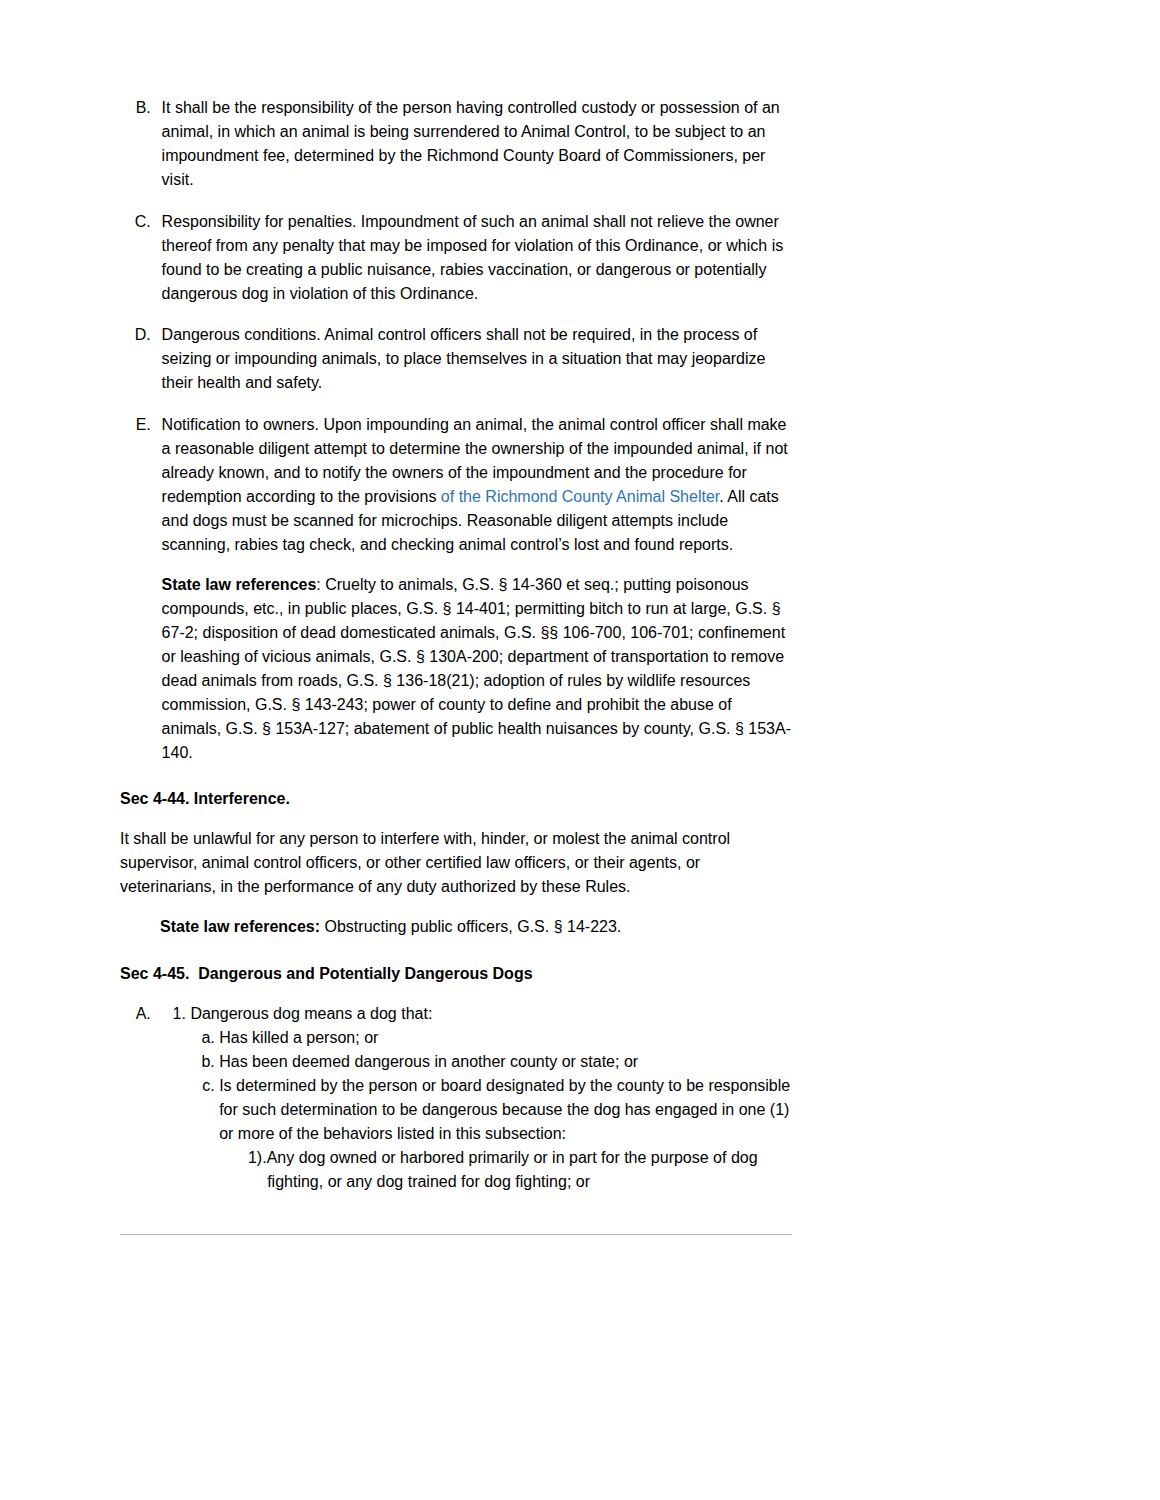It shall be the responsibility of the person having controlled custody or possession of an animal, in which an animal is being surrendered to Animal Control, to be subject to an impoundment fee, determined by the Richmond County Board of Commissioners, per visit.
Responsibility for penalties. Impoundment of such an animal shall not relieve the owner thereof from any penalty that may be imposed for violation of this Ordinance, or which is found to be creating a public nuisance, rabies vaccination, or dangerous or potentially dangerous dog in violation of this Ordinance.
Dangerous conditions. Animal control officers shall not be required, in the process of seizing or impounding animals, to place themselves in a situation that may jeopardize their health and safety.
Notification to owners. Upon impounding an animal, the animal control officer shall make a reasonable diligent attempt to determine the ownership of the impounded animal, if not already known, and to notify the owners of the impoundment and the procedure for redemption according to the provisions of the Richmond County Animal Shelter. All cats and dogs must be scanned for microchips. Reasonable diligent attempts include scanning, rabies tag check, and checking animal control’s lost and found reports.
State law references: Cruelty to animals, G.S. § 14-360 et seq.; putting poisonous compounds, etc., in public places, G.S. § 14-401; permitting bitch to run at large, G.S. § 67-2; disposition of dead domesticated animals, G.S. §§ 106-700, 106-701; confinement or leashing of vicious animals, G.S. § 130A-200; department of transportation to remove dead animals from roads, G.S. § 136-18(21); adoption of rules by wildlife resources commission, G.S. § 143-243; power of county to define and prohibit the abuse of animals, G.S. § 153A-127; abatement of public health nuisances by county, G.S. § 153A-140.
Sec 4-44. Interference.
It shall be unlawful for any person to interfere with, hinder, or molest the animal control supervisor, animal control officers, or other certified law officers, or their agents, or veterinarians, in the performance of any duty authorized by these Rules.
State law references: Obstructing public officers, G.S. § 14-223.
Sec 4-45. Dangerous and Potentially Dangerous Dogs
Dangerous dog means a dog that:
Has killed a person; or
Has been deemed dangerous in another county or state; or
Is determined by the person or board designated by the county to be responsible for such determination to be dangerous because the dog has engaged in one (1) or more of the behaviors listed in this subsection:
1).Any dog owned or harbored primarily or in part for the purpose of dog fighting, or any dog trained for dog fighting; or